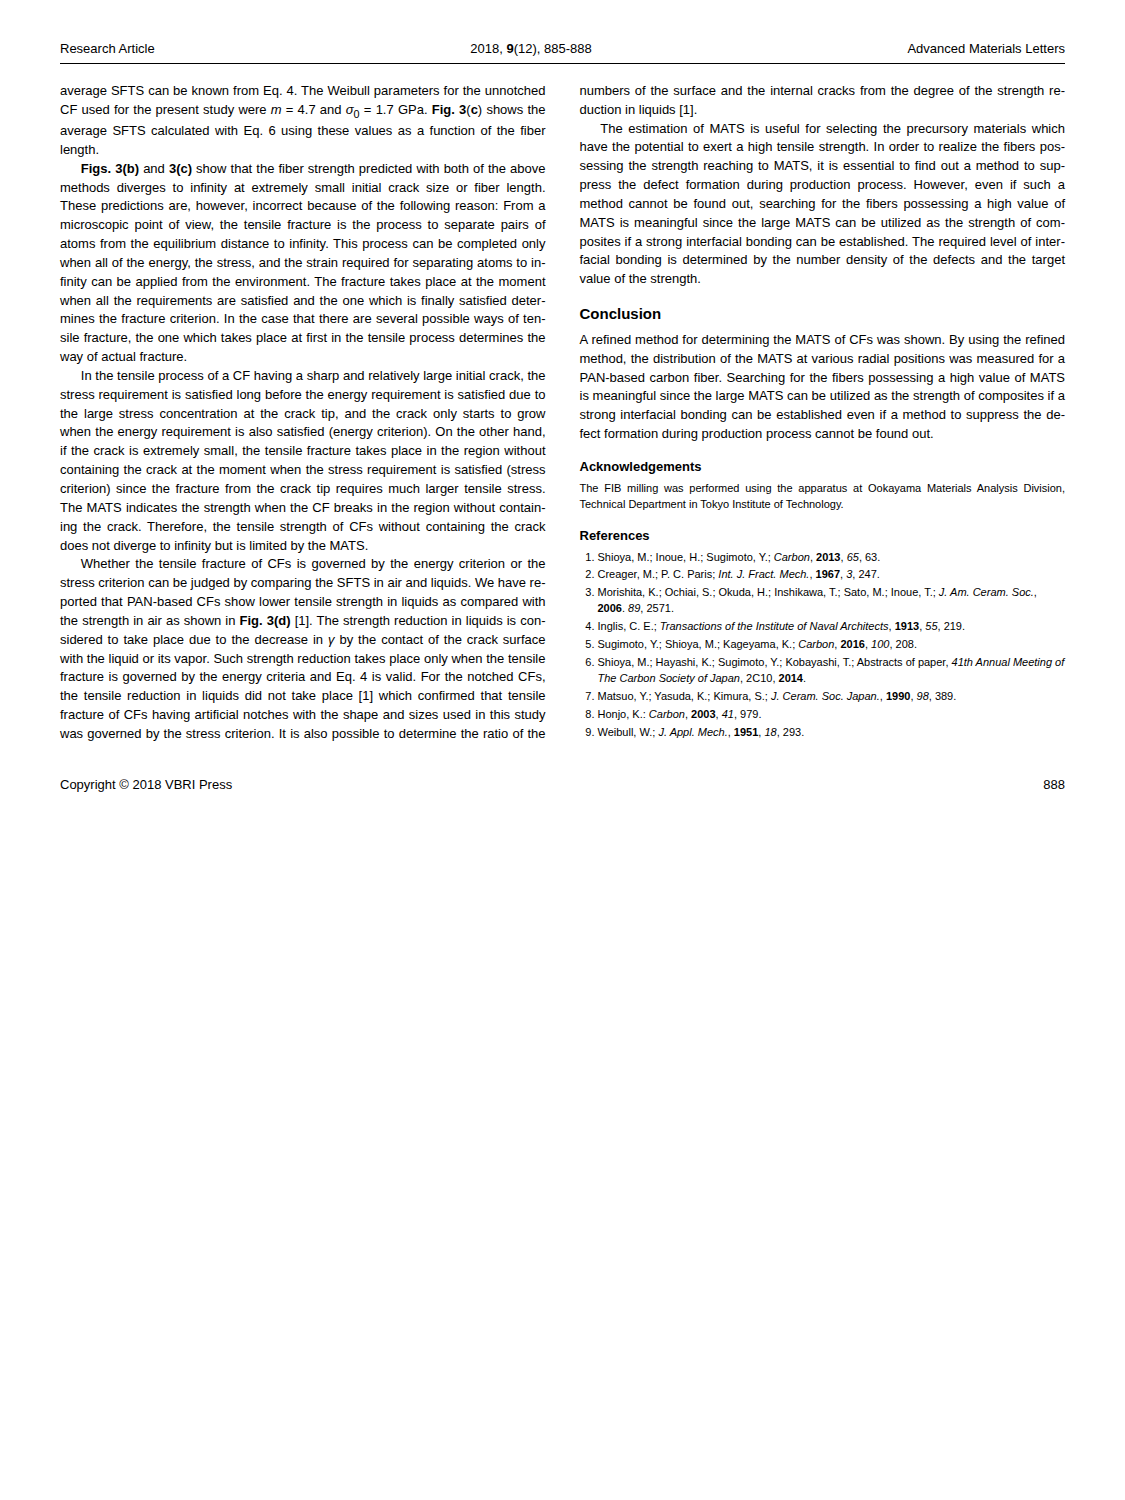Research Article
2018, 9(12), 885-888
Advanced Materials Letters
average SFTS can be known from Eq. 4. The Weibull parameters for the unnotched CF used for the present study were m = 4.7 and σ0 = 1.7 GPa. Fig. 3(c) shows the average SFTS calculated with Eq. 6 using these values as a function of the fiber length.
Figs. 3(b) and 3(c) show that the fiber strength predicted with both of the above methods diverges to infinity at extremely small initial crack size or fiber length. These predictions are, however, incorrect because of the following reason: From a microscopic point of view, the tensile fracture is the process to separate pairs of atoms from the equilibrium distance to infinity. This process can be completed only when all of the energy, the stress, and the strain required for separating atoms to infinity can be applied from the environment. The fracture takes place at the moment when all the requirements are satisfied and the one which is finally satisfied determines the fracture criterion. In the case that there are several possible ways of tensile fracture, the one which takes place at first in the tensile process determines the way of actual fracture.
In the tensile process of a CF having a sharp and relatively large initial crack, the stress requirement is satisfied long before the energy requirement is satisfied due to the large stress concentration at the crack tip, and the crack only starts to grow when the energy requirement is also satisfied (energy criterion). On the other hand, if the crack is extremely small, the tensile fracture takes place in the region without containing the crack at the moment when the stress requirement is satisfied (stress criterion) since the fracture from the crack tip requires much larger tensile stress. The MATS indicates the strength when the CF breaks in the region without containing the crack. Therefore, the tensile strength of CFs without containing the crack does not diverge to infinity but is limited by the MATS.
Whether the tensile fracture of CFs is governed by the energy criterion or the stress criterion can be judged by comparing the SFTS in air and liquids. We have reported that PAN-based CFs show lower tensile strength in liquids as compared with the strength in air as shown in Fig. 3(d) [1]. The strength reduction in liquids is considered to take place due to the decrease in γ by the contact of the crack surface with the liquid or its vapor. Such strength reduction takes place only when the tensile fracture is governed by the energy criteria and Eq. 4 is valid. For the notched CFs, the tensile reduction in liquids did not take place [1] which confirmed that tensile fracture of CFs having artificial notches with the shape and sizes used in this study was governed by the stress criterion. It is also possible to determine the ratio of the numbers of the surface and the internal cracks from the degree of the strength reduction in liquids [1].
The estimation of MATS is useful for selecting the precursory materials which have the potential to exert a high tensile strength. In order to realize the fibers possessing the strength reaching to MATS, it is essential to find out a method to suppress the defect formation during production process. However, even if such a method cannot be found out, searching for the fibers possessing a high value of MATS is meaningful since the large MATS can be utilized as the strength of composites if a strong interfacial bonding can be established. The required level of interfacial bonding is determined by the number density of the defects and the target value of the strength.
Conclusion
A refined method for determining the MATS of CFs was shown. By using the refined method, the distribution of the MATS at various radial positions was measured for a PAN-based carbon fiber. Searching for the fibers possessing a high value of MATS is meaningful since the large MATS can be utilized as the strength of composites if a strong interfacial bonding can be established even if a method to suppress the defect formation during production process cannot be found out.
Acknowledgements
The FIB milling was performed using the apparatus at Ookayama Materials Analysis Division, Technical Department in Tokyo Institute of Technology.
References
Shioya, M.; Inoue, H.; Sugimoto, Y.; Carbon, 2013, 65, 63.
Creager, M.; P. C. Paris; Int. J. Fract. Mech., 1967, 3, 247.
Morishita, K.; Ochiai, S.; Okuda, H.; Inshikawa, T.; Sato, M.; Inoue, T.; J. Am. Ceram. Soc., 2006. 89, 2571.
Inglis, C. E.; Transactions of the Institute of Naval Architects, 1913, 55, 219.
Sugimoto, Y.; Shioya, M.; Kageyama, K.; Carbon, 2016, 100, 208.
Shioya, M.; Hayashi, K.; Sugimoto, Y.; Kobayashi, T.; Abstracts of paper, 41th Annual Meeting of The Carbon Society of Japan, 2C10, 2014.
Matsuo, Y.; Yasuda, K.; Kimura, S.; J. Ceram. Soc. Japan., 1990, 98, 389.
Honjo, K.: Carbon, 2003, 41, 979.
Weibull, W.; J. Appl. Mech., 1951, 18, 293.
Copyright © 2018 VBRI Press
888